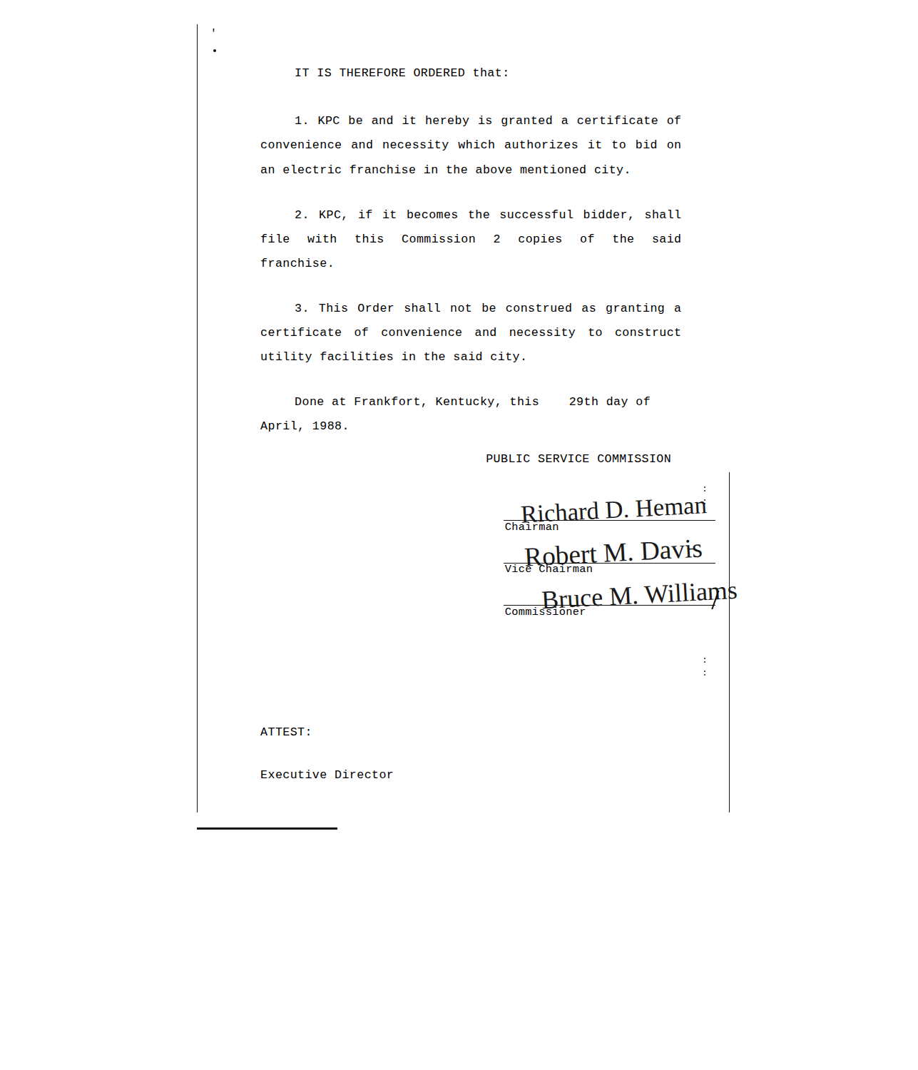′
:
:
:
:
IT IS THEREFORE ORDERED that:
1. KPC be and it hereby is granted a certificate of convenience and necessity which authorizes it to bid on an electric franchise in the above mentioned city.
2. KPC, if it becomes the successful bidder, shall file with this Commission 2 copies of the said franchise.
3. This Order shall not be construed as granting a certificate of convenience and necessity to construct utility facilities in the said city.
Done at Frankfort, Kentucky, this 29th day of April, 1988.
PUBLIC SERVICE COMMISSION
Richard D. Heman Chairman
Robert M. Davis – Vice Chairman
Bruce M. Williams / Commissioner
ATTEST:
Executive Director